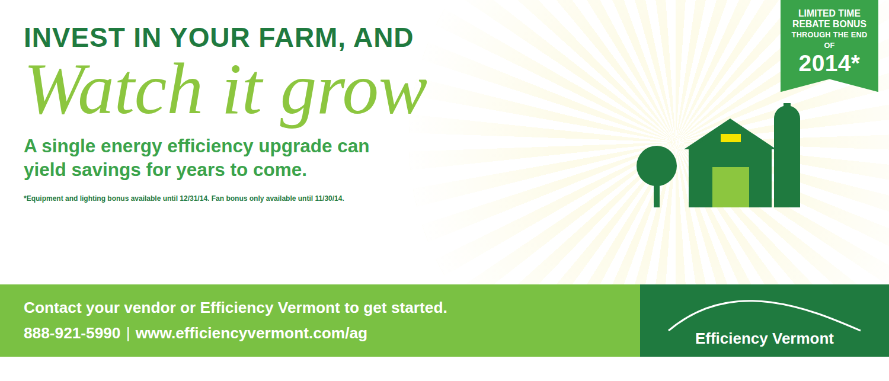Limited Time
Rebate Bonus
Through the end of 2014*
Invest in your farm, and Watch it grow
A single energy efficiency upgrade can yield savings for years to come.
*Equipment and lighting bonus available until 12/31/14. Fan bonus only available until 11/30/14.
Contact your vendor or Efficiency Vermont to get started.
888-921-5990|www.efficiencyvermont.com/ag
Efficiency Vermont